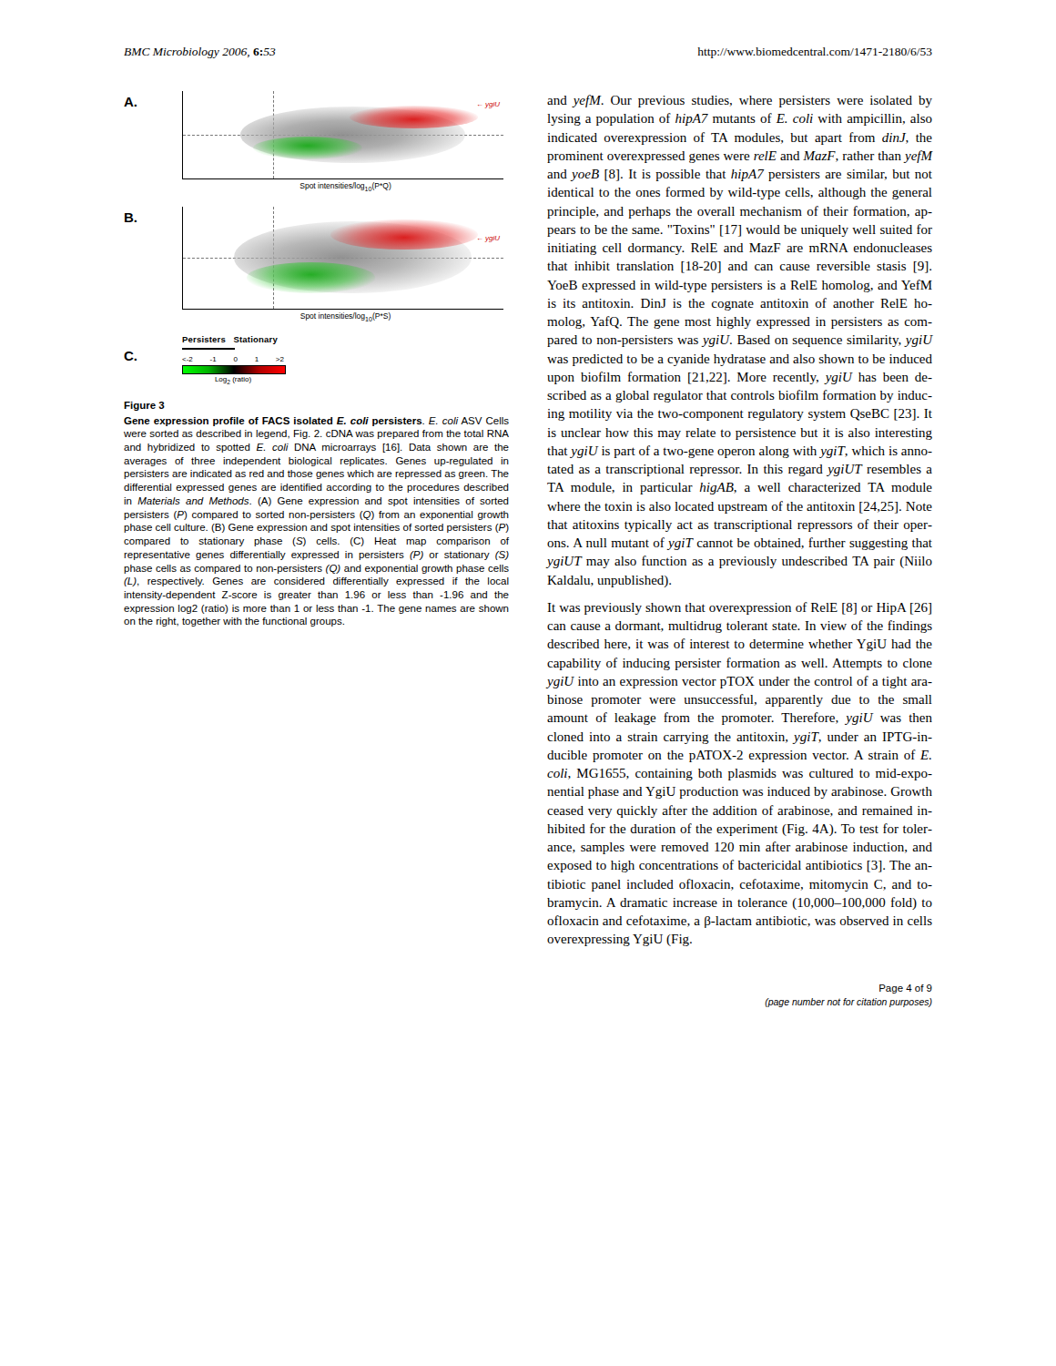BMC Microbiology 2006, 6: 53
http://www.biomedcentral.com/1471-2180/6/53
A.
Gene expression
log2(P/Q)
3210-1-2-3
ygiU
-5678910
Spot intensities/log10(P*Q)
B.
Gene expression
log2(P/S)
6420-2-4-6
ygiU
5678910
Spot intensities/log10(P*S)
C.
Persisters Stationary
<-2-101>2
Log2 (ratio)
Figure 3 Gene expression profile of FACS isolated E. coli persisters. E. coli ASV Cells were sorted as described in legend, Fig. 2. cDNA was prepared from the total RNA and hybridized to spotted E. coli DNA microarrays [16]. Data shown are the averages of three independent biological replicates. Genes up-regulated in persisters are indicated as red and those genes which are repressed as green. The differential expressed genes are identified according to the procedures described in Materials and Methods. (A) Gene expression and spot intensities of sorted persisters (P) compared to sorted non-persisters (Q) from an exponential growth phase cell culture. (B) Gene expression and spot intensities of sorted persisters (P) compared to stationary phase (S) cells. (C) Heat map comparison of representative genes differentially expressed in persisters (P) or stationary (S) phase cells as compared to non-persisters (Q) and exponential growth phase cells (L), respectively. Genes are considered differentially expressed if the local intensity-dependent Z-score is greater than 1.96 or less than -1.96 and the expression log2 (ratio) is more than 1 or less than -1. The gene names are shown on the right, together with the functional groups.
and yefM. Our previous studies, where persisters were isolated by lysing a population of hipA7 mutants of E. coli with ampicillin, also indicated overexpression of TA modules, but apart from dinJ, the prominent overexpressed genes were relE and MazF, rather than yefM and yoeB [8]. It is possible that hipA7 persisters are similar, but not identical to the ones formed by wild-type cells, although the general principle, and perhaps the overall mechanism of their formation, appears to be the same. "Toxins" [17] would be uniquely well suited for initiating cell dormancy. RelE and MazF are mRNA endonucleases that inhibit translation [18-20] and can cause reversible stasis [9]. YoeB expressed in wild-type persisters is a RelE homolog, and YefM is its antitoxin. DinJ is the cognate antitoxin of another RelE homolog, YafQ. The gene most highly expressed in persisters as compared to non-persisters was ygiU. Based on sequence similarity, ygiU was predicted to be a cyanide hydratase and also shown to be induced upon biofilm formation [21,22]. More recently, ygiU has been described as a global regulator that controls biofilm formation by inducing motility via the two-component regulatory system QseBC [23]. It is unclear how this may relate to persistence but it is also interesting that ygiU is part of a two-gene operon along with ygiT, which is annotated as a transcriptional repressor. In this regard ygiUT resembles a TA module, in particular higAB, a well characterized TA module where the toxin is also located upstream of the antitoxin [24,25]. Note that atitoxins typically act as transcriptional repressors of their operons. A null mutant of ygiT cannot be obtained, further suggesting that ygiUT may also function as a previously undescribed TA pair (Niilo Kaldalu, unpublished).
It was previously shown that overexpression of RelE [8] or HipA [26] can cause a dormant, multidrug tolerant state. In view of the findings described here, it was of interest to determine whether YgiU had the capability of inducing persister formation as well. Attempts to clone ygiU into an expression vector pTOX under the control of a tight arabinose promoter were unsuccessful, apparently due to the small amount of leakage from the promoter. Therefore, ygiU was then cloned into a strain carrying the antitoxin, ygiT, under an IPTG-inducible promoter on the pATOX-2 expression vector. A strain of E. coli, MG1655, containing both plasmids was cultured to mid-exponential phase and YgiU production was induced by arabinose. Growth ceased very quickly after the addition of arabinose, and remained inhibited for the duration of the experiment (Fig. 4A). To test for tolerance, samples were removed 120 min after arabinose induction, and exposed to high concentrations of bactericidal antibiotics [3]. The antibiotic panel included ofloxacin, cefotaxime, mitomycin C, and tobramycin. A dramatic increase in tolerance (10,000–100,000 fold) to ofloxacin and cefotaxime, a β-lactam antibiotic, was observed in cells overexpressing YgiU (Fig.
Page 4 of 9
(page number not for citation purposes)